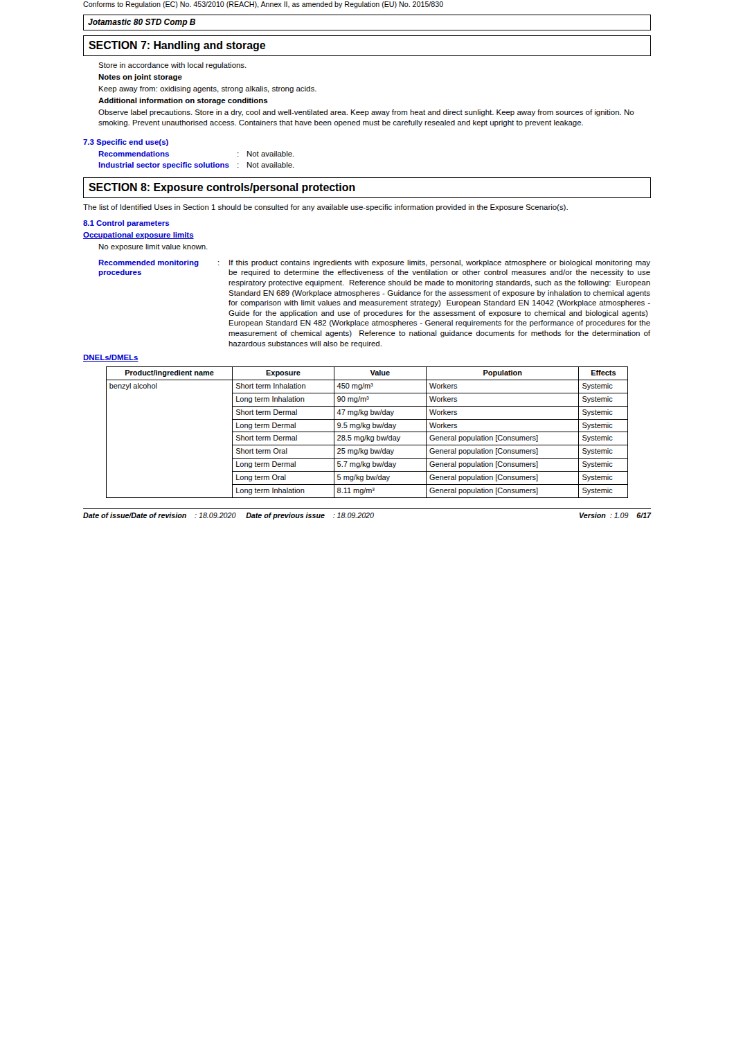Conforms to Regulation (EC) No. 453/2010 (REACH), Annex II, as amended by Regulation (EU) No. 2015/830
Jotamastic 80 STD Comp B
SECTION 7: Handling and storage
Store in accordance with local regulations.
Notes on joint storage
Keep away from: oxidising agents, strong alkalis, strong acids.
Additional information on storage conditions
Observe label precautions. Store in a dry, cool and well-ventilated area. Keep away from heat and direct sunlight. Keep away from sources of ignition. No smoking. Prevent unauthorised access. Containers that have been opened must be carefully resealed and kept upright to prevent leakage.
7.3 Specific end use(s)
| Recommendations | : | Not available. |
| Industrial sector specific solutions | : | Not available. |
SECTION 8: Exposure controls/personal protection
The list of Identified Uses in Section 1 should be consulted for any available use-specific information provided in the Exposure Scenario(s).
8.1 Control parameters
Occupational exposure limits
No exposure limit value known.
| Recommended monitoring procedures | : | If this product contains ingredients with exposure limits, personal, workplace atmosphere or biological monitoring may be required to determine the effectiveness of the ventilation or other control measures and/or the necessity to use respiratory protective equipment. Reference should be made to monitoring standards, such as the following: European Standard EN 689 (Workplace atmospheres - Guidance for the assessment of exposure by inhalation to chemical agents for comparison with limit values and measurement strategy) European Standard EN 14042 (Workplace atmospheres - Guide for the application and use of procedures for the assessment of exposure to chemical and biological agents) European Standard EN 482 (Workplace atmospheres - General requirements for the performance of procedures for the measurement of chemical agents) Reference to national guidance documents for methods for the determination of hazardous substances will also be required. |
DNELs/DMELs
| Product/ingredient name | Exposure | Value | Population | Effects |
| --- | --- | --- | --- | --- |
| benzyl alcohol | Short term Inhalation | 450 mg/m³ | Workers | Systemic |
| Long term Inhalation | 90 mg/m³ | Workers | Systemic |
| Short term Dermal | 47 mg/kg bw/day | Workers | Systemic |
| Long term Dermal | 9.5 mg/kg bw/day | Workers | Systemic |
| Short term Dermal | 28.5 mg/kg bw/day | General population [Consumers] | Systemic |
| Short term Oral | 25 mg/kg bw/day | General population [Consumers] | Systemic |
| Long term Dermal | 5.7 mg/kg bw/day | General population [Consumers] | Systemic |
| Long term Oral | 5 mg/kg bw/day | General population [Consumers] | Systemic |
| Long term Inhalation | 8.11 mg/m³ | General population [Consumers] | Systemic |
Date of issue/Date of revision : 18.09.2020 Date of previous issue : 18.09.2020
Version : 1.09 6/17